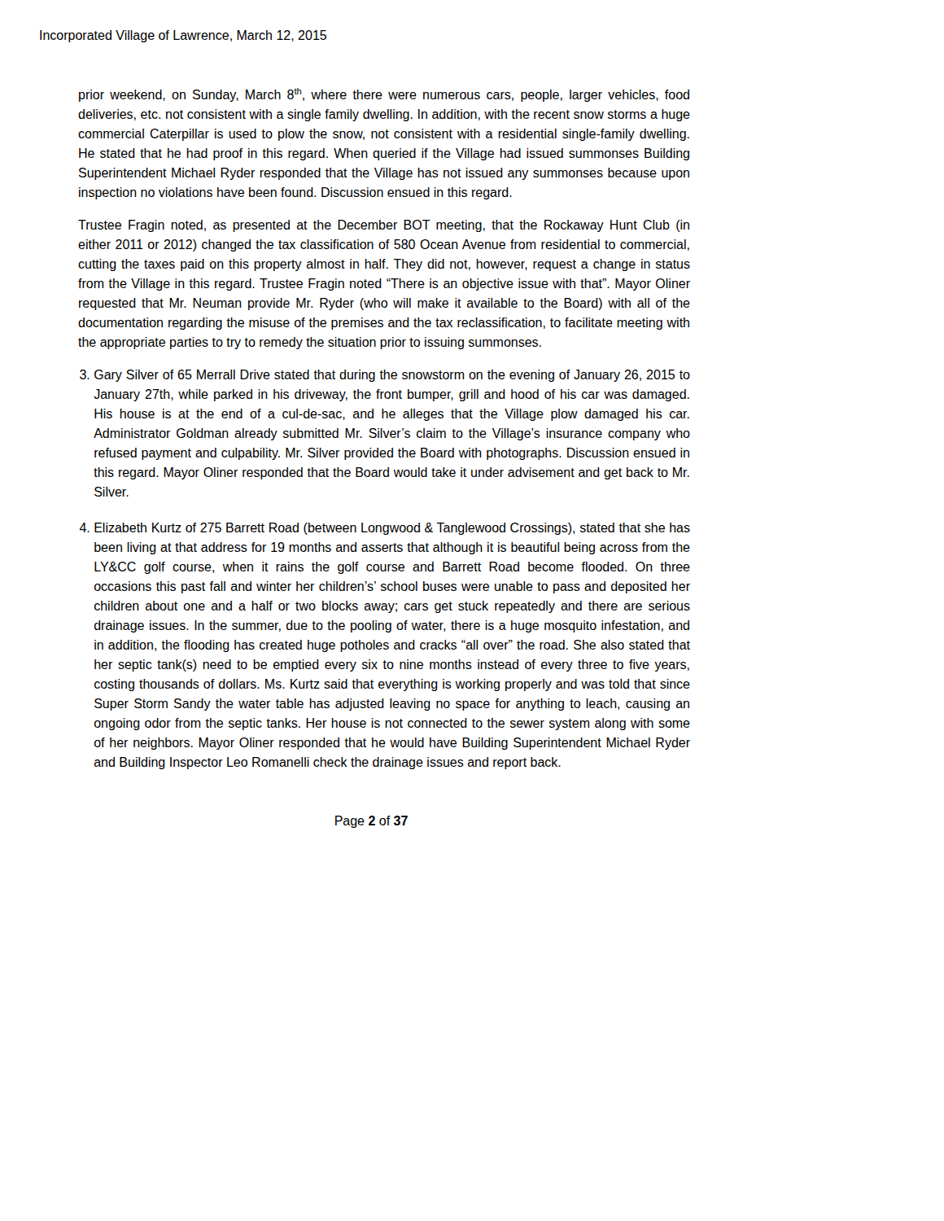Incorporated Village of Lawrence, March 12, 2015
prior weekend, on Sunday, March 8th, where there were numerous cars, people, larger vehicles, food deliveries, etc. not consistent with a single family dwelling. In addition, with the recent snow storms a huge commercial Caterpillar is used to plow the snow, not consistent with a residential single-family dwelling. He stated that he had proof in this regard. When queried if the Village had issued summonses Building Superintendent Michael Ryder responded that the Village has not issued any summonses because upon inspection no violations have been found. Discussion ensued in this regard.
Trustee Fragin noted, as presented at the December BOT meeting, that the Rockaway Hunt Club (in either 2011 or 2012) changed the tax classification of 580 Ocean Avenue from residential to commercial, cutting the taxes paid on this property almost in half. They did not, however, request a change in status from the Village in this regard. Trustee Fragin noted “There is an objective issue with that”. Mayor Oliner requested that Mr. Neuman provide Mr. Ryder (who will make it available to the Board) with all of the documentation regarding the misuse of the premises and the tax reclassification, to facilitate meeting with the appropriate parties to try to remedy the situation prior to issuing summonses.
Gary Silver of 65 Merrall Drive stated that during the snowstorm on the evening of January 26, 2015 to January 27th, while parked in his driveway, the front bumper, grill and hood of his car was damaged. His house is at the end of a cul-de-sac, and he alleges that the Village plow damaged his car. Administrator Goldman already submitted Mr. Silver’s claim to the Village’s insurance company who refused payment and culpability. Mr. Silver provided the Board with photographs. Discussion ensued in this regard. Mayor Oliner responded that the Board would take it under advisement and get back to Mr. Silver.
Elizabeth Kurtz of 275 Barrett Road (between Longwood & Tanglewood Crossings), stated that she has been living at that address for 19 months and asserts that although it is beautiful being across from the LY&CC golf course, when it rains the golf course and Barrett Road become flooded. On three occasions this past fall and winter her children’s’ school buses were unable to pass and deposited her children about one and a half or two blocks away; cars get stuck repeatedly and there are serious drainage issues. In the summer, due to the pooling of water, there is a huge mosquito infestation, and in addition, the flooding has created huge potholes and cracks “all over” the road. She also stated that her septic tank(s) need to be emptied every six to nine months instead of every three to five years, costing thousands of dollars. Ms. Kurtz said that everything is working properly and was told that since Super Storm Sandy the water table has adjusted leaving no space for anything to leach, causing an ongoing odor from the septic tanks. Her house is not connected to the sewer system along with some of her neighbors. Mayor Oliner responded that he would have Building Superintendent Michael Ryder and Building Inspector Leo Romanelli check the drainage issues and report back.
Page 2 of 37